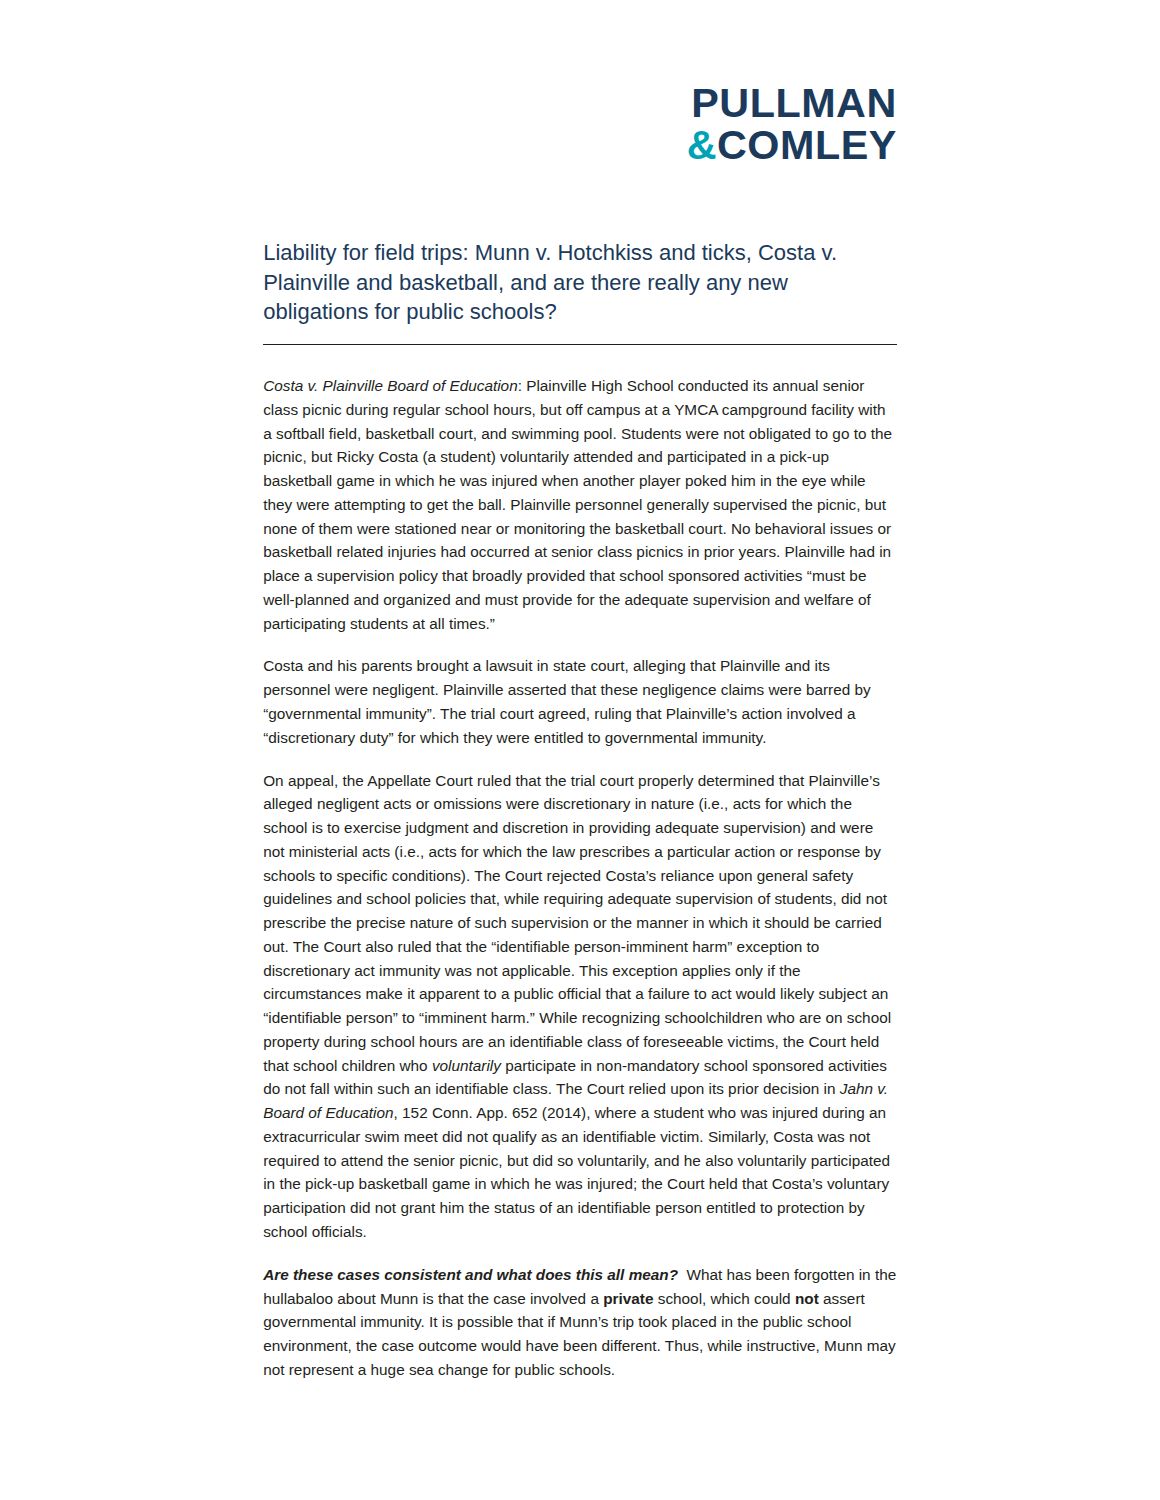PULLMAN &COMLEY
Liability for field trips: Munn v. Hotchkiss and ticks, Costa v. Plainville and basketball, and are there really any new obligations for public schools?
Costa v. Plainville Board of Education: Plainville High School conducted its annual senior class picnic during regular school hours, but off campus at a YMCA campground facility with a softball field, basketball court, and swimming pool. Students were not obligated to go to the picnic, but Ricky Costa (a student) voluntarily attended and participated in a pick-up basketball game in which he was injured when another player poked him in the eye while they were attempting to get the ball. Plainville personnel generally supervised the picnic, but none of them were stationed near or monitoring the basketball court. No behavioral issues or basketball related injuries had occurred at senior class picnics in prior years. Plainville had in place a supervision policy that broadly provided that school sponsored activities “must be well-planned and organized and must provide for the adequate supervision and welfare of participating students at all times.”
Costa and his parents brought a lawsuit in state court, alleging that Plainville and its personnel were negligent. Plainville asserted that these negligence claims were barred by “governmental immunity”. The trial court agreed, ruling that Plainville’s action involved a “discretionary duty” for which they were entitled to governmental immunity.
On appeal, the Appellate Court ruled that the trial court properly determined that Plainville’s alleged negligent acts or omissions were discretionary in nature (i.e., acts for which the school is to exercise judgment and discretion in providing adequate supervision) and were not ministerial acts (i.e., acts for which the law prescribes a particular action or response by schools to specific conditions). The Court rejected Costa’s reliance upon general safety guidelines and school policies that, while requiring adequate supervision of students, did not prescribe the precise nature of such supervision or the manner in which it should be carried out. The Court also ruled that the “identifiable person-imminent harm” exception to discretionary act immunity was not applicable. This exception applies only if the circumstances make it apparent to a public official that a failure to act would likely subject an “identifiable person” to “imminent harm.” While recognizing schoolchildren who are on school property during school hours are an identifiable class of foreseeable victims, the Court held that school children who voluntarily participate in non-mandatory school sponsored activities do not fall within such an identifiable class. The Court relied upon its prior decision in Jahn v. Board of Education, 152 Conn. App. 652 (2014), where a student who was injured during an extracurricular swim meet did not qualify as an identifiable victim. Similarly, Costa was not required to attend the senior picnic, but did so voluntarily, and he also voluntarily participated in the pick-up basketball game in which he was injured; the Court held that Costa’s voluntary participation did not grant him the status of an identifiable person entitled to protection by school officials.
Are these cases consistent and what does this all mean? What has been forgotten in the hullabaloo about Munn is that the case involved a private school, which could not assert governmental immunity. It is possible that if Munn’s trip took placed in the public school environment, the case outcome would have been different. Thus, while instructive, Munn may not represent a huge sea change for public schools.